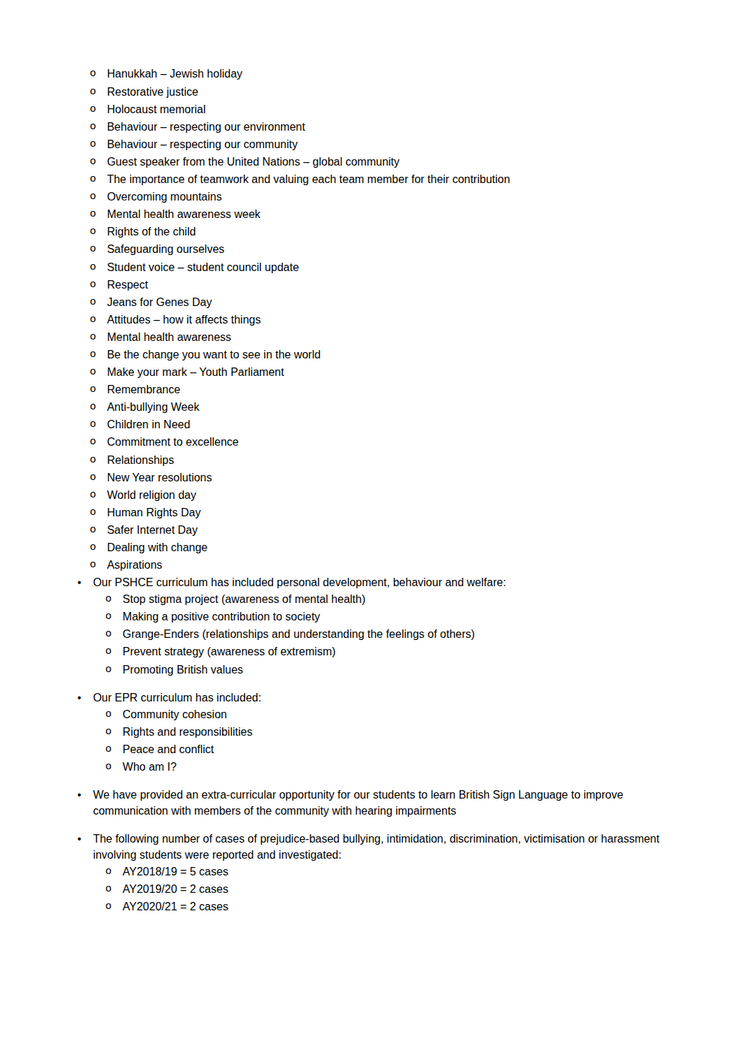Hanukkah – Jewish holiday
Restorative justice
Holocaust memorial
Behaviour – respecting our environment
Behaviour – respecting our community
Guest speaker from the United Nations – global community
The importance of teamwork and valuing each team member for their contribution
Overcoming mountains
Mental health awareness week
Rights of the child
Safeguarding ourselves
Student voice – student council update
Respect
Jeans for Genes Day
Attitudes – how it affects things
Mental health awareness
Be the change you want to see in the world
Make your mark – Youth Parliament
Remembrance
Anti-bullying Week
Children in Need
Commitment to excellence
Relationships
New Year resolutions
World religion day
Human Rights Day
Safer Internet Day
Dealing with change
Aspirations
Our PSHCE curriculum has included personal development, behaviour and welfare:
Stop stigma project (awareness of mental health)
Making a positive contribution to society
Grange-Enders (relationships and understanding the feelings of others)
Prevent strategy (awareness of extremism)
Promoting British values
Our EPR curriculum has included:
Community cohesion
Rights and responsibilities
Peace and conflict
Who am I?
We have provided an extra-curricular opportunity for our students to learn British Sign Language to improve communication with members of the community with hearing impairments
The following number of cases of prejudice-based bullying, intimidation, discrimination, victimisation or harassment involving students were reported and investigated:
AY2018/19 = 5 cases
AY2019/20 = 2 cases
AY2020/21 = 2 cases